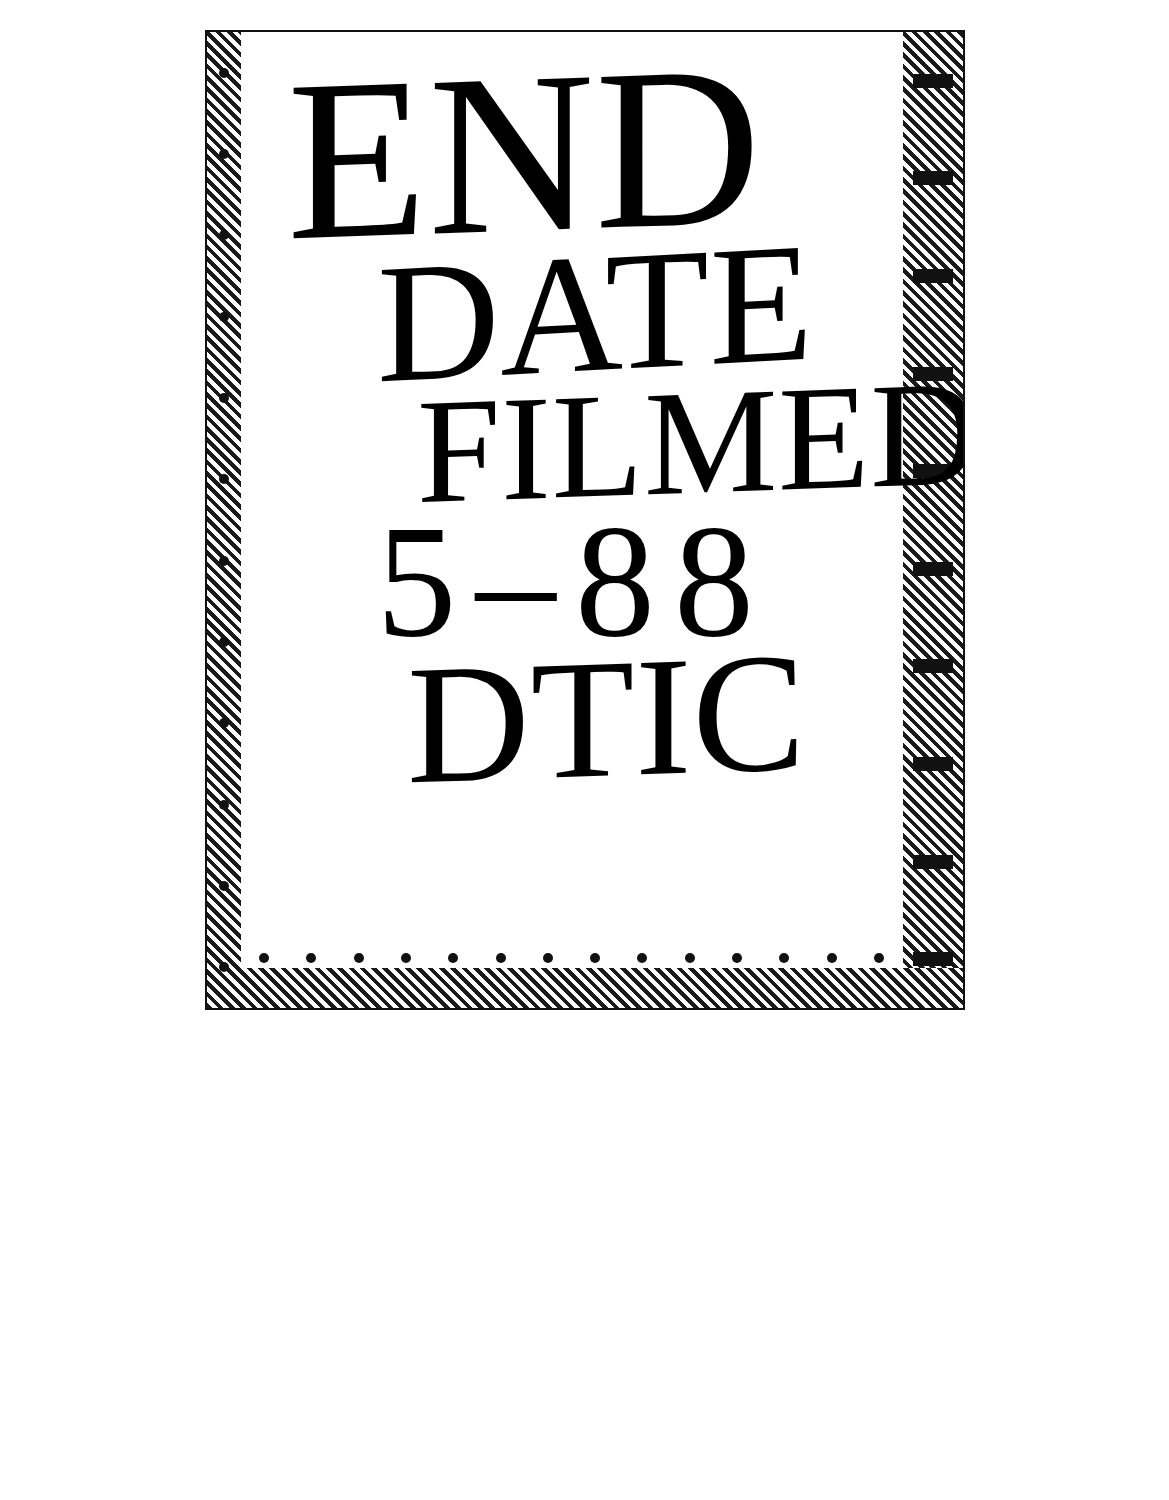END
DATE
FILMED
5–88
DTIC